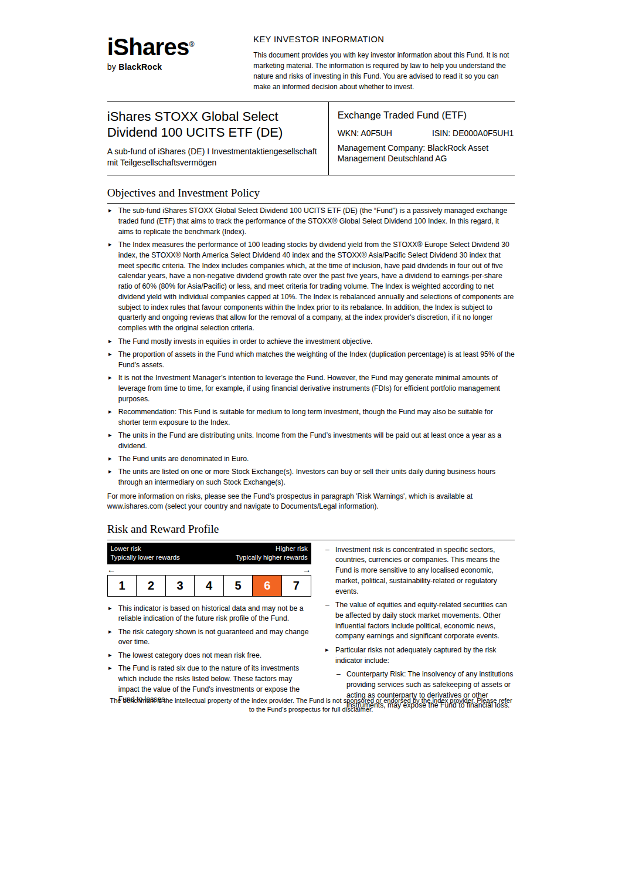iShares®
by BlackRock
KEY INVESTOR INFORMATION
This document provides you with key investor information about this Fund. It is not marketing material. The information is required by law to help you understand the nature and risks of investing in this Fund. You are advised to read it so you can make an informed decision about whether to invest.
iShares STOXX Global Select Dividend 100 UCITS ETF (DE)
A sub-fund of iShares (DE) I Investmentaktiengesellschaft mit Teilgesellschaftsvermögen
Exchange Traded Fund (ETF)
WKN: A0F5UH ISIN: DE000A0F5UH1
Management Company: BlackRock Asset Management Deutschland AG
Objectives and Investment Policy
The sub-fund iShares STOXX Global Select Dividend 100 UCITS ETF (DE) (the “Fund”) is a passively managed exchange traded fund (ETF) that aims to track the performance of the STOXX® Global Select Dividend 100 Index. In this regard, it aims to replicate the benchmark (Index).
The Index measures the performance of 100 leading stocks by dividend yield from the STOXX® Europe Select Dividend 30 index, the STOXX® North America Select Dividend 40 index and the STOXX® Asia/Pacific Select Dividend 30 index that meet specific criteria. The Index includes companies which, at the time of inclusion, have paid dividends in four out of five calendar years, have a non-negative dividend growth rate over the past five years, have a dividend to earnings-per-share ratio of 60% (80% for Asia/Pacific) or less, and meet criteria for trading volume. The Index is weighted according to net dividend yield with individual companies capped at 10%. The Index is rebalanced annually and selections of components are subject to index rules that favour components within the Index prior to its rebalance. In addition, the Index is subject to quarterly and ongoing reviews that allow for the removal of a company, at the index provider's discretion, if it no longer complies with the original selection criteria.
The Fund mostly invests in equities in order to achieve the investment objective.
The proportion of assets in the Fund which matches the weighting of the Index (duplication percentage) is at least 95% of the Fund's assets.
It is not the Investment Manager’s intention to leverage the Fund. However, the Fund may generate minimal amounts of leverage from time to time, for example, if using financial derivative instruments (FDIs) for efficient portfolio management purposes.
Recommendation: This Fund is suitable for medium to long term investment, though the Fund may also be suitable for shorter term exposure to the Index.
The units in the Fund are distributing units. Income from the Fund’s investments will be paid out at least once a year as a dividend.
The Fund units are denominated in Euro.
The units are listed on one or more Stock Exchange(s). Investors can buy or sell their units daily during business hours through an intermediary on such Stock Exchange(s).
For more information on risks, please see the Fund's prospectus in paragraph 'Risk Warnings', which is available at www.ishares.com (select your country and navigate to Documents/Legal information).
Risk and Reward Profile
Lower risk
Typically lower rewards
Higher risk
Typically higher rewards
← →
1
2
3
4
5
6
7
This indicator is based on historical data and may not be a reliable indication of the future risk profile of the Fund.
The risk category shown is not guaranteed and may change over time.
The lowest category does not mean risk free.
The Fund is rated six due to the nature of its investments which include the risks listed below. These factors may impact the value of the Fund's investments or expose the Fund to losses.
Investment risk is concentrated in specific sectors, countries, currencies or companies. This means the Fund is more sensitive to any localised economic, market, political, sustainability-related or regulatory events.
The value of equities and equity-related securities can be affected by daily stock market movements. Other influential factors include political, economic news, company earnings and significant corporate events.
Particular risks not adequately captured by the risk indicator include:
Counterparty Risk: The insolvency of any institutions providing services such as safekeeping of assets or acting as counterparty to derivatives or other instruments, may expose the Fund to financial loss.
The benchmark is the intellectual property of the index provider. The Fund is not sponsored or endorsed by the index provider. Please refer to the Fund's prospectus for full disclaimer.